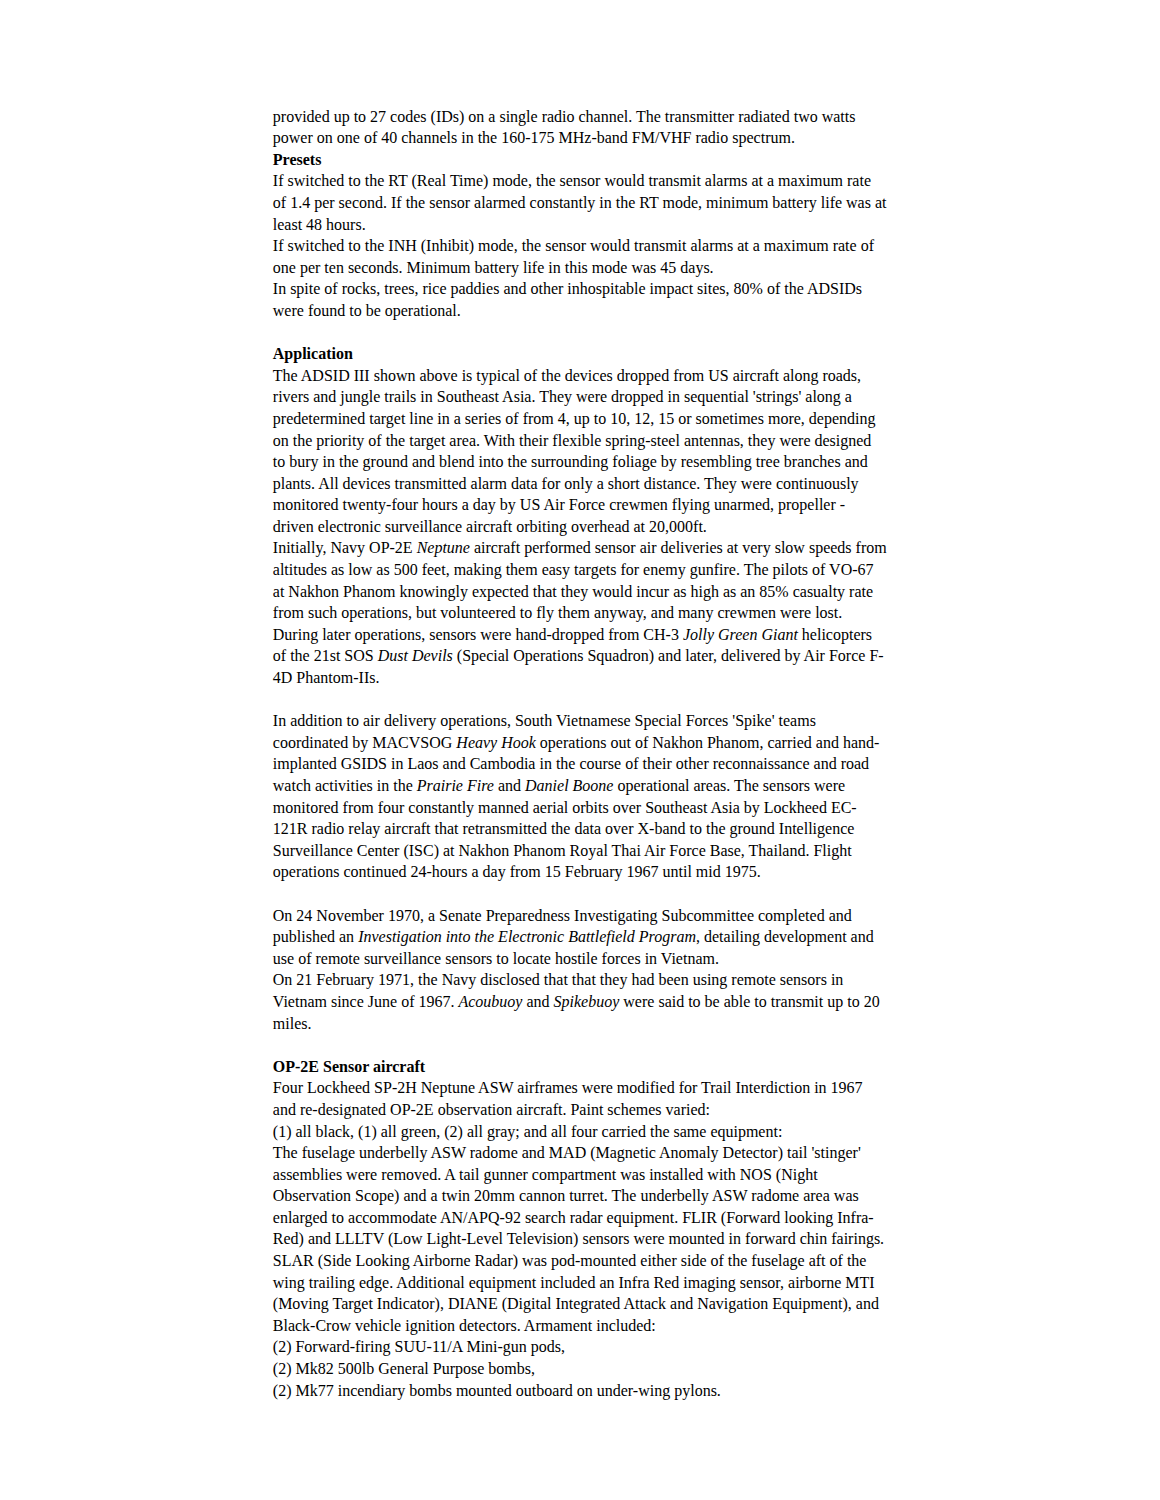provided up to 27 codes (IDs) on a single radio channel. The transmitter radiated two watts power on one of 40 channels in the 160-175 MHz-band FM/VHF radio spectrum.
Presets
If switched to the RT (Real Time) mode, the sensor would transmit alarms at a maximum rate of 1.4 per second. If the sensor alarmed constantly in the RT mode, minimum battery life was at least 48 hours.
If switched to the INH (Inhibit) mode, the sensor would transmit alarms at a maximum rate of one per ten seconds. Minimum battery life in this mode was 45 days.
In spite of rocks, trees, rice paddies and other inhospitable impact sites, 80% of the ADSIDs were found to be operational.
Application
The ADSID III shown above is typical of the devices dropped from US aircraft along roads, rivers and jungle trails in Southeast Asia. They were dropped in sequential 'strings' along a predetermined target line in a series of from 4, up to 10, 12, 15 or sometimes more, depending on the priority of the target area. With their flexible spring-steel antennas, they were designed to bury in the ground and blend into the surrounding foliage by resembling tree branches and plants. All devices transmitted alarm data for only a short distance. They were continuously monitored twenty-four hours a day by US Air Force crewmen flying unarmed, propeller - driven electronic surveillance aircraft orbiting overhead at 20,000ft.
Initially, Navy OP-2E Neptune aircraft performed sensor air deliveries at very slow speeds from altitudes as low as 500 feet, making them easy targets for enemy gunfire. The pilots of VO-67 at Nakhon Phanom knowingly expected that they would incur as high as an 85% casualty rate from such operations, but volunteered to fly them anyway, and many crewmen were lost.
During later operations, sensors were hand-dropped from CH-3 Jolly Green Giant helicopters of the 21st SOS Dust Devils (Special Operations Squadron) and later, delivered by Air Force F-4D Phantom-IIs.
In addition to air delivery operations, South Vietnamese Special Forces 'Spike' teams coordinated by MACVSOG Heavy Hook operations out of Nakhon Phanom, carried and hand- implanted GSIDS in Laos and Cambodia in the course of their other reconnaissance and road watch activities in the Prairie Fire and Daniel Boone operational areas. The sensors were monitored from four constantly manned aerial orbits over Southeast Asia by Lockheed EC-121R radio relay aircraft that retransmitted the data over X-band to the ground Intelligence Surveillance Center (ISC) at Nakhon Phanom Royal Thai Air Force Base, Thailand. Flight operations continued 24-hours a day from 15 February 1967 until mid 1975.
On 24 November 1970, a Senate Preparedness Investigating Subcommittee completed and published an Investigation into the Electronic Battlefield Program, detailing development and use of remote surveillance sensors to locate hostile forces in Vietnam.
On 21 February 1971, the Navy disclosed that that they had been using remote sensors in Vietnam since June of 1967. Acoubuoy and Spikebuoy were said to be able to transmit up to 20 miles.
OP-2E Sensor aircraft
Four Lockheed SP-2H Neptune ASW airframes were modified for Trail Interdiction in 1967 and re-designated OP-2E observation aircraft. Paint schemes varied:
(1) all black, (1) all green, (2) all gray; and all four carried the same equipment:
The fuselage underbelly ASW radome and MAD (Magnetic Anomaly Detector) tail 'stinger' assemblies were removed. A tail gunner compartment was installed with NOS (Night Observation Scope) and a twin 20mm cannon turret. The underbelly ASW radome area was enlarged to accommodate AN/APQ-92 search radar equipment. FLIR (Forward looking Infra-Red) and LLLTV (Low Light-Level Television) sensors were mounted in forward chin fairings. SLAR (Side Looking Airborne Radar) was pod-mounted either side of the fuselage aft of the wing trailing edge. Additional equipment included an Infra Red imaging sensor, airborne MTI (Moving Target Indicator), DIANE (Digital Integrated Attack and Navigation Equipment), and Black-Crow vehicle ignition detectors. Armament included:
(2) Forward-firing SUU-11/A Mini-gun pods,
(2) Mk82 500lb General Purpose bombs,
(2) Mk77 incendiary bombs mounted outboard on under-wing pylons.